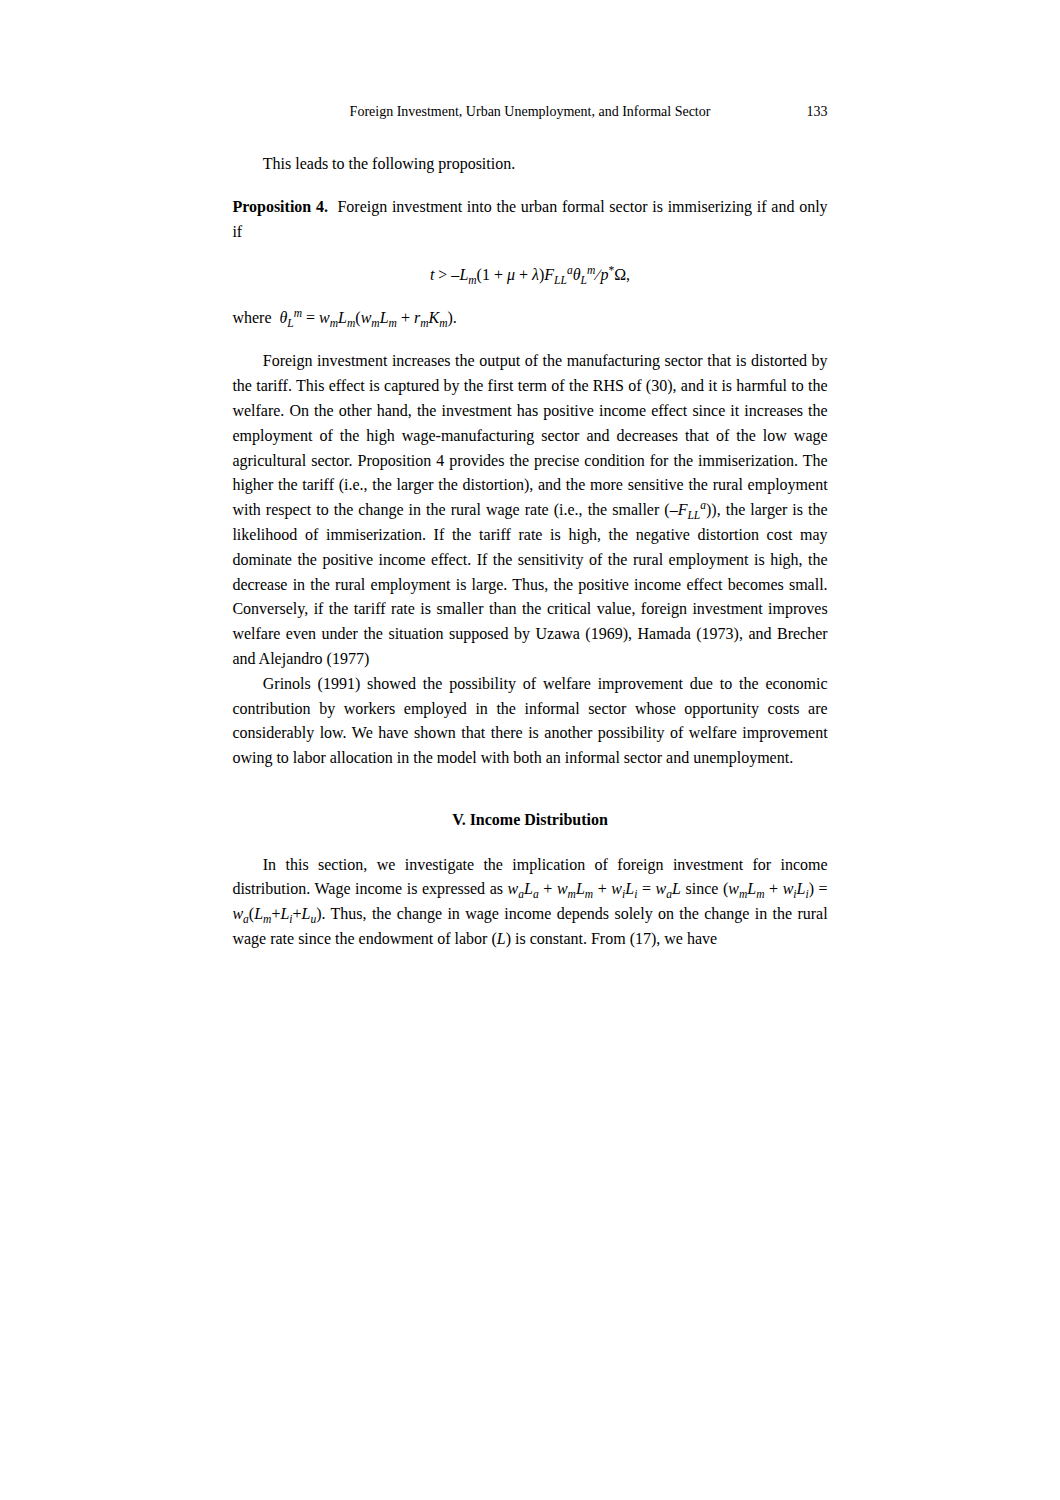Foreign Investment, Urban Unemployment, and Informal Sector 133
This leads to the following proposition.
Proposition 4. Foreign investment into the urban formal sector is immiserizing if and only if
t > –Lm(1 + μ + λ)FLLaθLm∕p*Ω,
where θLm = wmLm(wmLm + rmKm).
Foreign investment increases the output of the manufacturing sector that is distorted by the tariff. This effect is captured by the first term of the RHS of (30), and it is harmful to the welfare. On the other hand, the investment has positive income effect since it increases the employment of the high wage-manufacturing sector and decreases that of the low wage agricultural sector. Proposition 4 provides the precise condition for the immiserization. The higher the tariff (i.e., the larger the distortion), and the more sensitive the rural employment with respect to the change in the rural wage rate (i.e., the smaller (–FLLa)), the larger is the likelihood of immiserization. If the tariff rate is high, the negative distortion cost may dominate the positive income effect. If the sensitivity of the rural employment is high, the decrease in the rural employment is large. Thus, the positive income effect becomes small. Conversely, if the tariff rate is smaller than the critical value, foreign investment improves welfare even under the situation supposed by Uzawa (1969), Hamada (1973), and Brecher and Alejandro (1977)
Grinols (1991) showed the possibility of welfare improvement due to the economic contribution by workers employed in the informal sector whose opportunity costs are considerably low. We have shown that there is another possibility of welfare improvement owing to labor allocation in the model with both an informal sector and unemployment.
V. Income Distribution
In this section, we investigate the implication of foreign investment for income distribution. Wage income is expressed as waLa + wmLm + wiLi = waL since (wmLm + wiLi) = wa(Lm+Li+Lu). Thus, the change in wage income depends solely on the change in the rural wage rate since the endowment of labor (L) is constant. From (17), we have